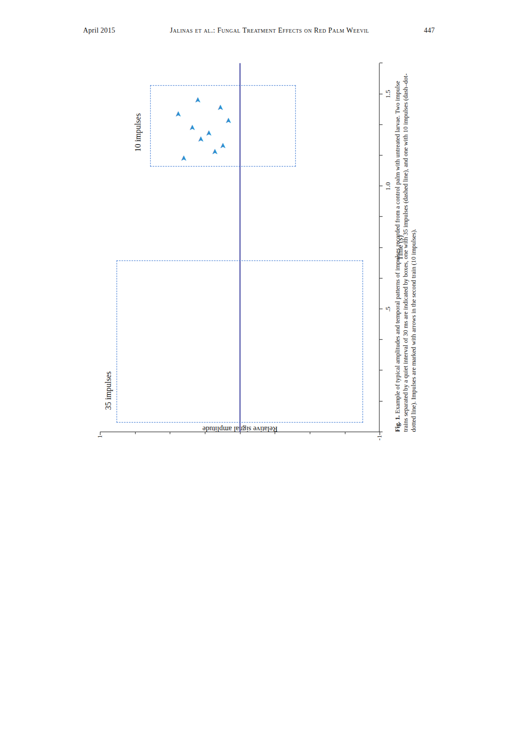April 2015
Jalinas et al.: Fungal Treatment Effects on Red Palm Weevil
447
Relative signal amplitude
1
-1
.5
1.0
1.5
Time (s)
35 impulses
10 impulses
➤
➤
➤
➤
➤
➤
➤
➤
➤
➤
Fig. 1. Example of typical amplitudes and temporal patterns of impulses recorded from a control palm with untreated larvae. Two impulse trains separated by a quiet interval of 30 ms are indicated by boxes, one with 35 impulses (dashed line), and one with 10 impulses (dash–dot-dotted line). Impulses are marked with arrows in the second train (10 impulses).